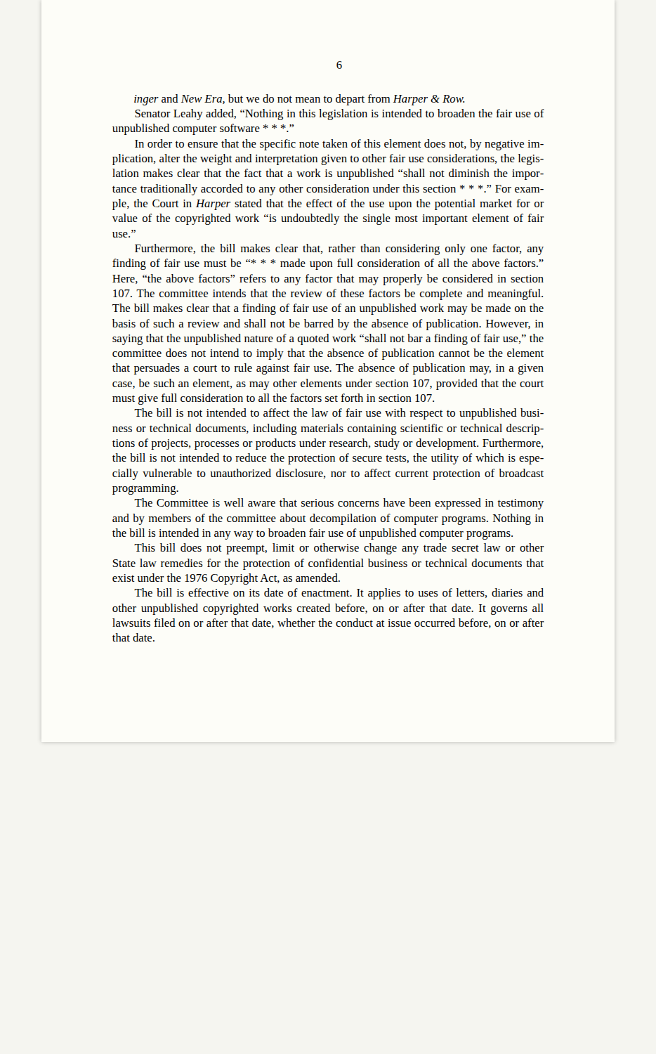6
inger and New Era, but we do not mean to depart from Harper & Row.
Senator Leahy added, “Nothing in this legislation is intended to broaden the fair use of unpublished computer software * * *.”
In order to ensure that the specific note taken of this element does not, by negative implication, alter the weight and interpretation given to other fair use considerations, the legislation makes clear that the fact that a work is unpublished “shall not diminish the importance traditionally accorded to any other consideration under this section * * *.” For example, the Court in Harper stated that the effect of the use upon the potential market for or value of the copyrighted work “is undoubtedly the single most important element of fair use.”
Furthermore, the bill makes clear that, rather than considering only one factor, any finding of fair use must be “* * * made upon full consideration of all the above factors.” Here, “the above factors” refers to any factor that may properly be considered in section 107. The committee intends that the review of these factors be complete and meaningful. The bill makes clear that a finding of fair use of an unpublished work may be made on the basis of such a review and shall not be barred by the absence of publication. However, in saying that the unpublished nature of a quoted work “shall not bar a finding of fair use,” the committee does not intend to imply that the absence of publication cannot be the element that persuades a court to rule against fair use. The absence of publication may, in a given case, be such an element, as may other elements under section 107, provided that the court must give full consideration to all the factors set forth in section 107.
The bill is not intended to affect the law of fair use with respect to unpublished business or technical documents, including materials containing scientific or technical descriptions of projects, processes or products under research, study or development. Furthermore, the bill is not intended to reduce the protection of secure tests, the utility of which is especially vulnerable to unauthorized disclosure, nor to affect current protection of broadcast programming.
The Committee is well aware that serious concerns have been expressed in testimony and by members of the committee about decompilation of computer programs. Nothing in the bill is intended in any way to broaden fair use of unpublished computer programs.
This bill does not preempt, limit or otherwise change any trade secret law or other State law remedies for the protection of confidential business or technical documents that exist under the 1976 Copyright Act, as amended.
The bill is effective on its date of enactment. It applies to uses of letters, diaries and other unpublished copyrighted works created before, on or after that date. It governs all lawsuits filed on or after that date, whether the conduct at issue occurred before, on or after that date.